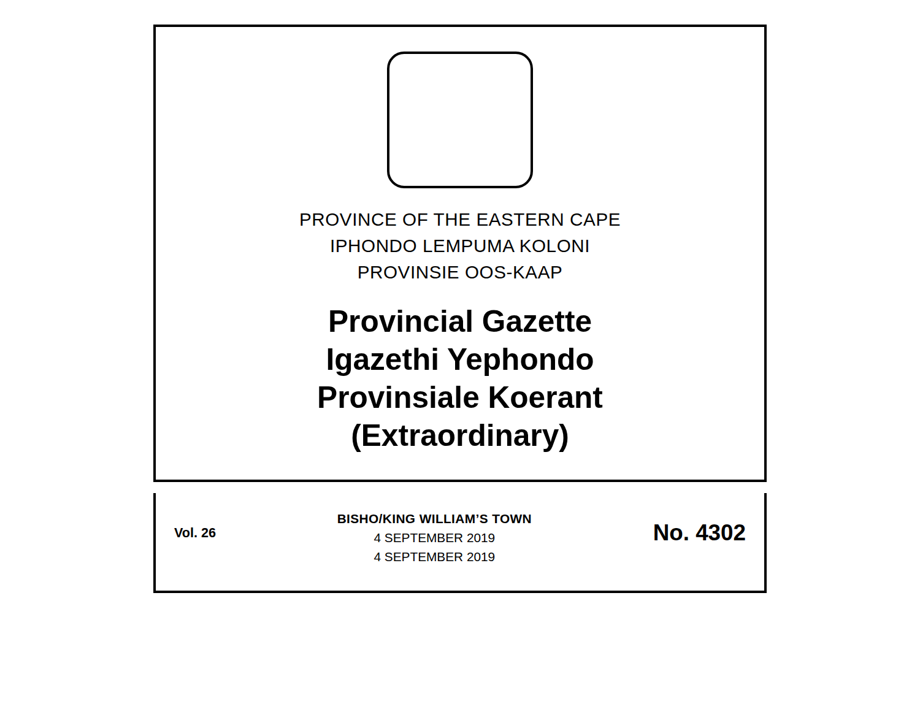PROVINCE OF THE EASTERN CAPE
IPHONDO LEMPUMA KOLONI
PROVINSIE OOS-KAAP
Provincial Gazette
Igazethi Yephondo
Provinsiale Koerant
(Extraordinary)
Vol. 26
BISHO/KING WILLIAM’S TOWN
4 SEPTEMBER 2019
4 SEPTEMBER 2019
No. 4302